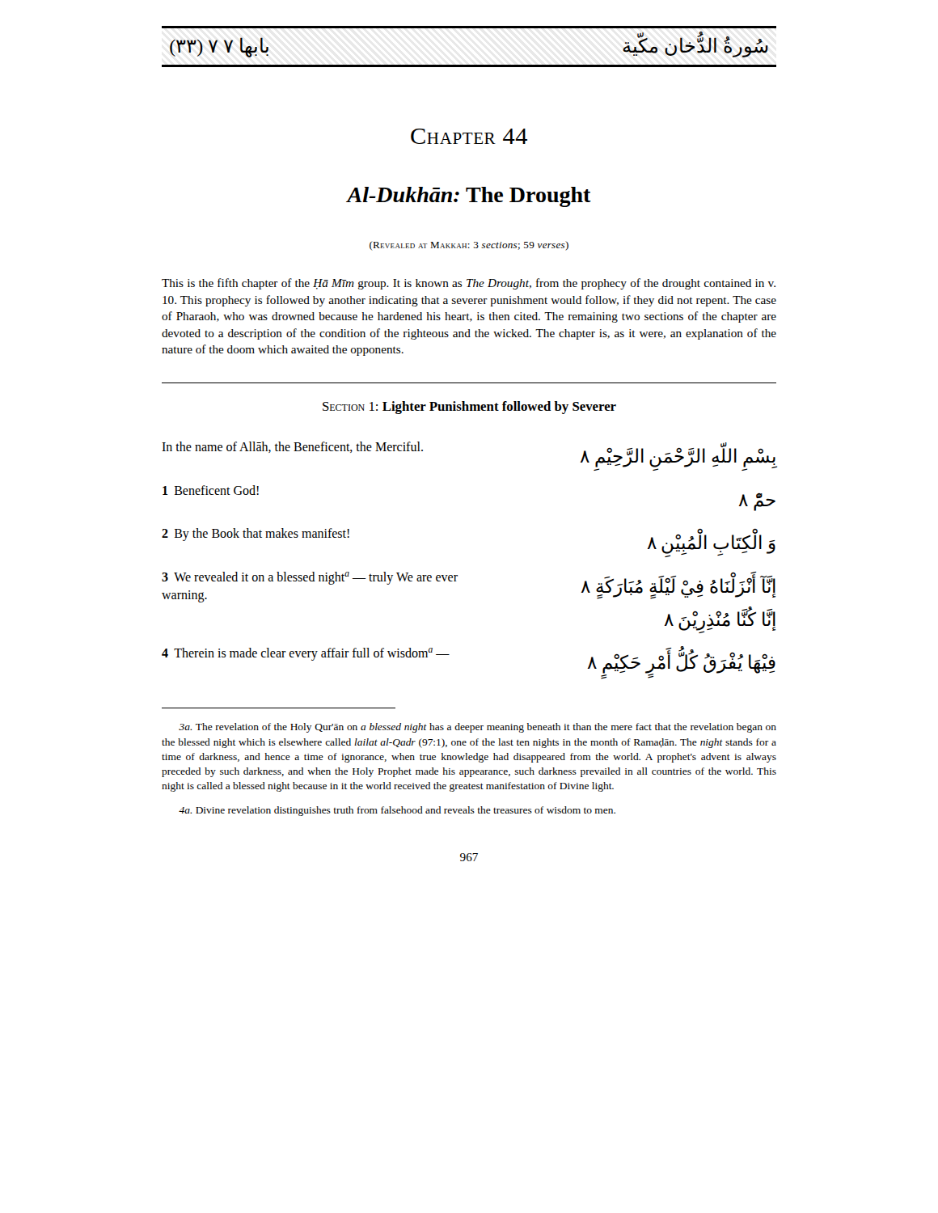بابها ٧ ٧ (٣٣) سُورةُ الدُّخان مكّية
Chapter 44
Al-Dukhān: The Drought
(Revealed at Makkah: 3 sections; 59 verses)
This is the fifth chapter of the Ḥā Mīm group. It is known as The Drought, from the prophecy of the drought contained in v. 10. This prophecy is followed by another indicating that a severer punishment would follow, if they did not repent. The case of Pharaoh, who was drowned because he hardened his heart, is then cited. The remaining two sections of the chapter are devoted to a description of the condition of the righteous and the wicked. The chapter is, as it were, an explanation of the nature of the doom which awaited the opponents.
Section 1: Lighter Punishment followed by Severer
| In the name of Allāh, the Beneficent, the Merciful. | بِسْمِ اللّهِ الرَّحْمَنِ الرَّحِيْمِ ۸ |
| 1 Beneficent God! | حمّْ ۸ |
| 2 By the Book that makes manifest! | وَ الْكِتَابِ الْمُبِيْنِ ۸ |
| 3 We revealed it on a blessed night a — truly We are ever warning. | إنَّآ أَنْزَلْنَاهُ فِيْ لَيْلَةٍ مُبَارَكَةٍ ۸ إنَّا كُنَّا مُنْذِرِيْنَ ۸ |
| 4 Therein is made clear every affair full of wisdom a — | فِيْهَا يُفْرَقُ كُلُّ أَمْرٍ حَكِيْمٍ ۸ |
3a. The revelation of the Holy Qur'ān on a blessed night has a deeper meaning beneath it than the mere fact that the revelation began on the blessed night which is elsewhere called lailat al-Qadr (97:1), one of the last ten nights in the month of Ramaḍān. The night stands for a time of darkness, and hence a time of ignorance, when true knowledge had disappeared from the world. A prophet's advent is always preceded by such darkness, and when the Holy Prophet made his appearance, such darkness prevailed in all countries of the world. This night is called a blessed night because in it the world received the greatest manifestation of Divine light.
4a. Divine revelation distinguishes truth from falsehood and reveals the treasures of wisdom to men.
967